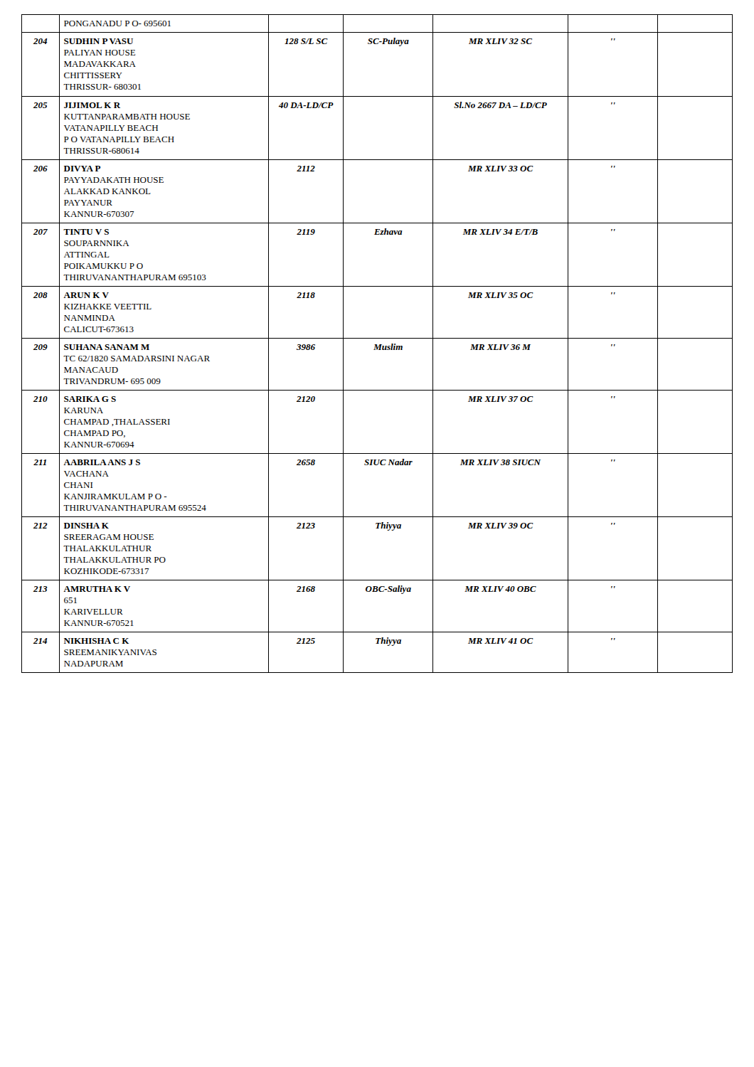| | PONGANADU P O- 695601 | | | | | |
| 204 | SUDHIN P VASU PALIYAN HOUSE MADAVAKKARA CHITTISSERY THRISSUR- 680301 | 128 S/L SC | SC-Pulaya | MR XLIV 32 SC | '' | |
| 205 | JIJIMOL K R KUTTANPARAMBATH HOUSE VATANAPILLY BEACH P O VATANAPILLY BEACH THRISSUR-680614 | 40 DA-LD/CP | | Sl.No 2667 DA – LD/CP | '' | |
| 206 | DIVYA P PAYYADAKATH HOUSE ALAKKAD KANKOL PAYYANUR KANNUR-670307 | 2112 | | MR XLIV 33 OC | '' | |
| 207 | TINTU V S SOUPARNNIKA ATTINGAL POIKAMUKKU P O THIRUVANANTHAPURAM 695103 | 2119 | Ezhava | MR XLIV 34 E/T/B | '' | |
| 208 | ARUN K V KIZHAKKE VEETTIL NANMINDA CALICUT-673613 | 2118 | | MR XLIV 35 OC | '' | |
| 209 | SUHANA SANAM M TC 62/1820 SAMADARSINI NAGAR MANACAUD TRIVANDRUM- 695 009 | 3986 | Muslim | MR XLIV 36 M | '' | |
| 210 | SARIKA G S KARUNA CHAMPAD ,THALASSERI CHAMPAD PO, KANNUR-670694 | 2120 | | MR XLIV 37 OC | '' | |
| 211 | AABRILA ANS J S VACHANA CHANI KANJIRAMKULAM P O - THIRUVANANTHAPURAM 695524 | 2658 | SIUC Nadar | MR XLIV 38 SIUCN | '' | |
| 212 | DINSHA K SREERAGAM HOUSE THALAKKULATHUR THALAKKULATHUR PO KOZHIKODE-673317 | 2123 | Thiyya | MR XLIV 39 OC | '' | |
| 213 | AMRUTHA K V 651 KARIVELLUR KANNUR-670521 | 2168 | OBC-Saliya | MR XLIV 40 OBC | '' | |
| 214 | NIKHISHA C K SREEMANIKYANIVAS NADAPURAM | 2125 | Thiyya | MR XLIV 41 OC | '' | |